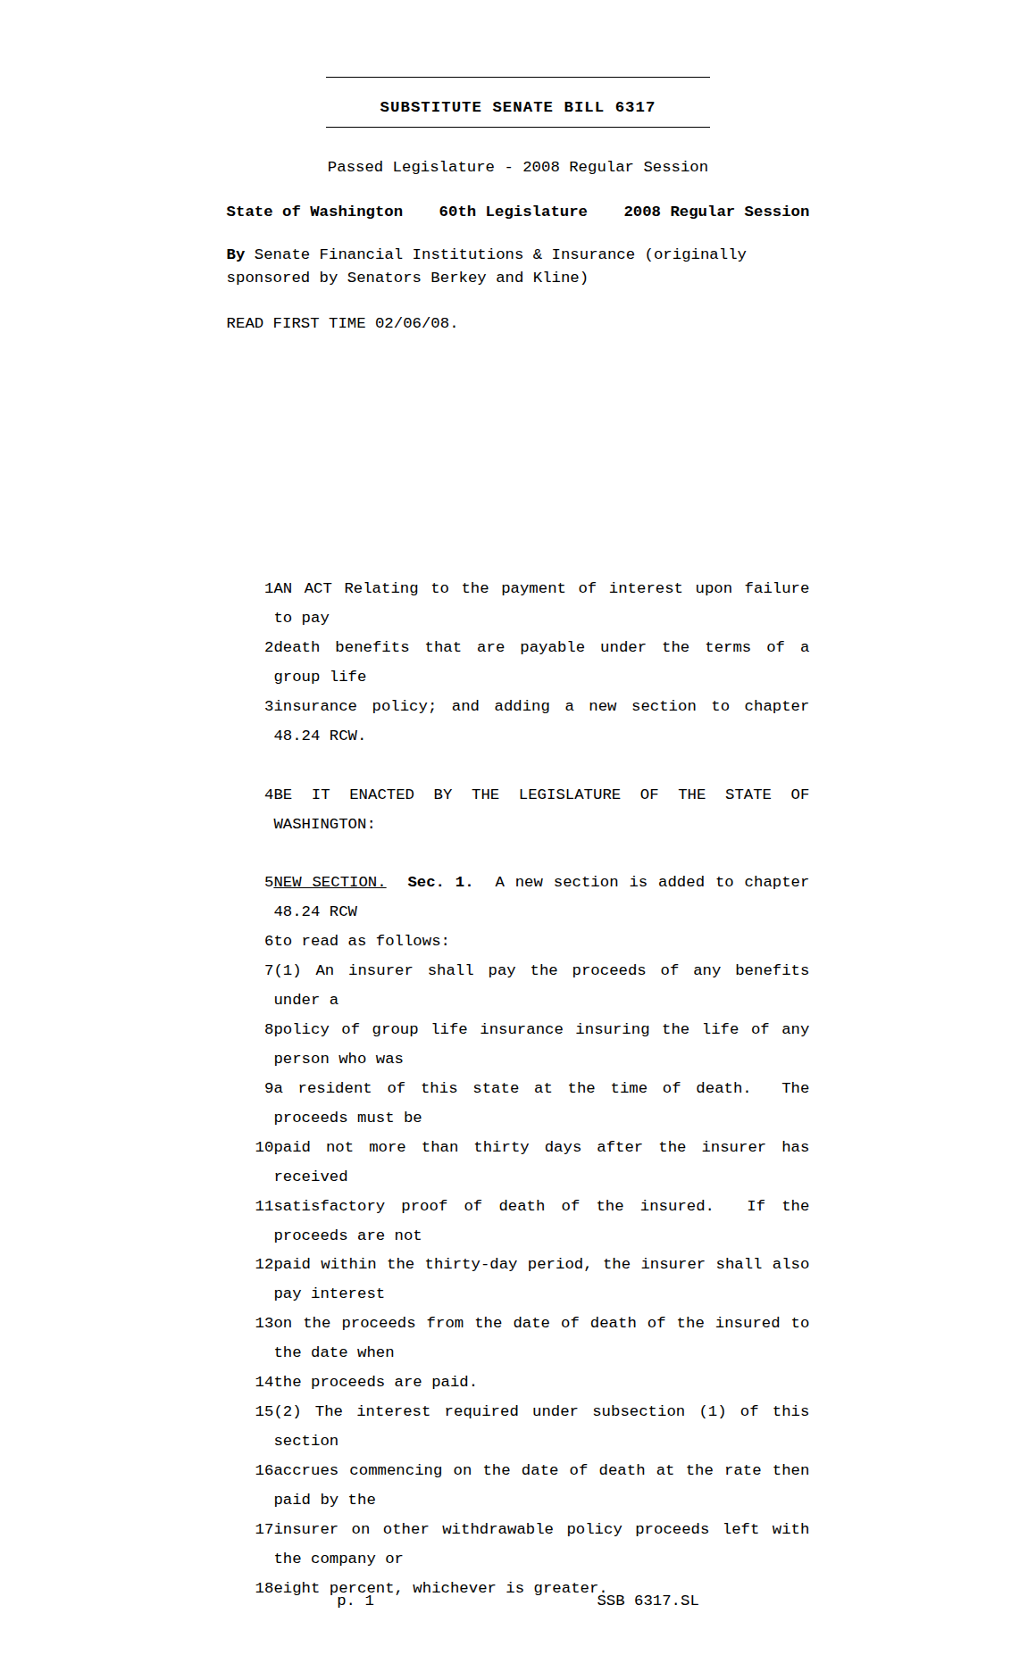SUBSTITUTE SENATE BILL 6317
Passed Legislature - 2008 Regular Session
State of Washington 60th Legislature 2008 Regular Session
By Senate Financial Institutions & Insurance (originally sponsored by Senators Berkey and Kline)
READ FIRST TIME 02/06/08.
| 1 | AN ACT Relating to the payment of interest upon failure to pay |
| 2 | death benefits that are payable under the terms of a group life |
| 3 | insurance policy; and adding a new section to chapter 48.24 RCW. |
| 4 | BE IT ENACTED BY THE LEGISLATURE OF THE STATE OF WASHINGTON: |
| 5 | NEW SECTION. Sec. 1. A new section is added to chapter 48.24 RCW |
| 6 | to read as follows: |
| 7 | (1) An insurer shall pay the proceeds of any benefits under a |
| 8 | policy of group life insurance insuring the life of any person who was |
| 9 | a resident of this state at the time of death. The proceeds must be |
| 10 | paid not more than thirty days after the insurer has received |
| 11 | satisfactory proof of death of the insured. If the proceeds are not |
| 12 | paid within the thirty-day period, the insurer shall also pay interest |
| 13 | on the proceeds from the date of death of the insured to the date when |
| 14 | the proceeds are paid. |
| 15 | (2) The interest required under subsection (1) of this section |
| 16 | accrues commencing on the date of death at the rate then paid by the |
| 17 | insurer on other withdrawable policy proceeds left with the company or |
| 18 | eight percent, whichever is greater. |
p. 1 SSB 6317.SL